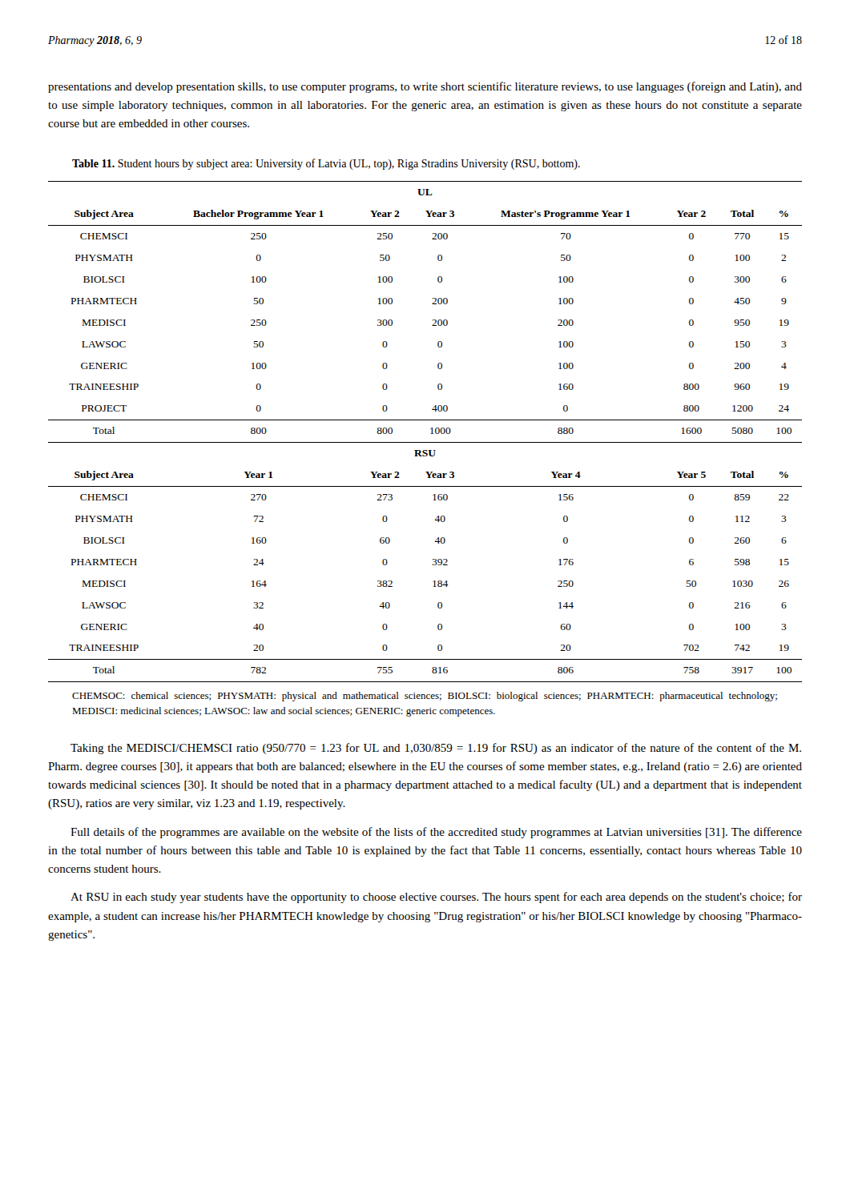Pharmacy 2018, 6, 9
12 of 18
presentations and develop presentation skills, to use computer programs, to write short scientific literature reviews, to use languages (foreign and Latin), and to use simple laboratory techniques, common in all laboratories. For the generic area, an estimation is given as these hours do not constitute a separate course but are embedded in other courses.
Table 11. Student hours by subject area: University of Latvia (UL, top), Riga Stradins University (RSU, bottom).
| UL |
| Subject Area | Bachelor Programme Year 1 | Year 2 | Year 3 | Master's Programme Year 1 | Year 2 | Total | % |
| CHEMSCI | 250 | 250 | 200 | 70 | 0 | 770 | 15 |
| PHYSMATH | 0 | 50 | 0 | 50 | 0 | 100 | 2 |
| BIOLSCI | 100 | 100 | 0 | 100 | 0 | 300 | 6 |
| PHARMTECH | 50 | 100 | 200 | 100 | 0 | 450 | 9 |
| MEDISCI | 250 | 300 | 200 | 200 | 0 | 950 | 19 |
| LAWSOC | 50 | 0 | 0 | 100 | 0 | 150 | 3 |
| GENERIC | 100 | 0 | 0 | 100 | 0 | 200 | 4 |
| TRAINEESHIP | 0 | 0 | 0 | 160 | 800 | 960 | 19 |
| PROJECT | 0 | 0 | 400 | 0 | 800 | 1200 | 24 |
| Total | 800 | 800 | 1000 | 880 | 1600 | 5080 | 100 |
| RSU |
| Subject Area | Year 1 | Year 2 | Year 3 | Year 4 | Year 5 | Total | % |
| CHEMSCI | 270 | 273 | 160 | 156 | 0 | 859 | 22 |
| PHYSMATH | 72 | 0 | 40 | 0 | 0 | 112 | 3 |
| BIOLSCI | 160 | 60 | 40 | 0 | 0 | 260 | 6 |
| PHARMTECH | 24 | 0 | 392 | 176 | 6 | 598 | 15 |
| MEDISCI | 164 | 382 | 184 | 250 | 50 | 1030 | 26 |
| LAWSOC | 32 | 40 | 0 | 144 | 0 | 216 | 6 |
| GENERIC | 40 | 0 | 0 | 60 | 0 | 100 | 3 |
| TRAINEESHIP | 20 | 0 | 0 | 20 | 702 | 742 | 19 |
| Total | 782 | 755 | 816 | 806 | 758 | 3917 | 100 |
CHEMSOC: chemical sciences; PHYSMATH: physical and mathematical sciences; BIOLSCI: biological sciences; PHARMTECH: pharmaceutical technology; MEDISCI: medicinal sciences; LAWSOC: law and social sciences; GENERIC: generic competences.
Taking the MEDISCI/CHEMSCI ratio (950/770 = 1.23 for UL and 1,030/859 = 1.19 for RSU) as an indicator of the nature of the content of the M. Pharm. degree courses [30], it appears that both are balanced; elsewhere in the EU the courses of some member states, e.g., Ireland (ratio = 2.6) are oriented towards medicinal sciences [30]. It should be noted that in a pharmacy department attached to a medical faculty (UL) and a department that is independent (RSU), ratios are very similar, viz 1.23 and 1.19, respectively.
Full details of the programmes are available on the website of the lists of the accredited study programmes at Latvian universities [31]. The difference in the total number of hours between this table and Table 10 is explained by the fact that Table 11 concerns, essentially, contact hours whereas Table 10 concerns student hours.
At RSU in each study year students have the opportunity to choose elective courses. The hours spent for each area depends on the student's choice; for example, a student can increase his/her PHARMTECH knowledge by choosing "Drug registration" or his/her BIOLSCI knowledge by choosing "Pharmaco-genetics".